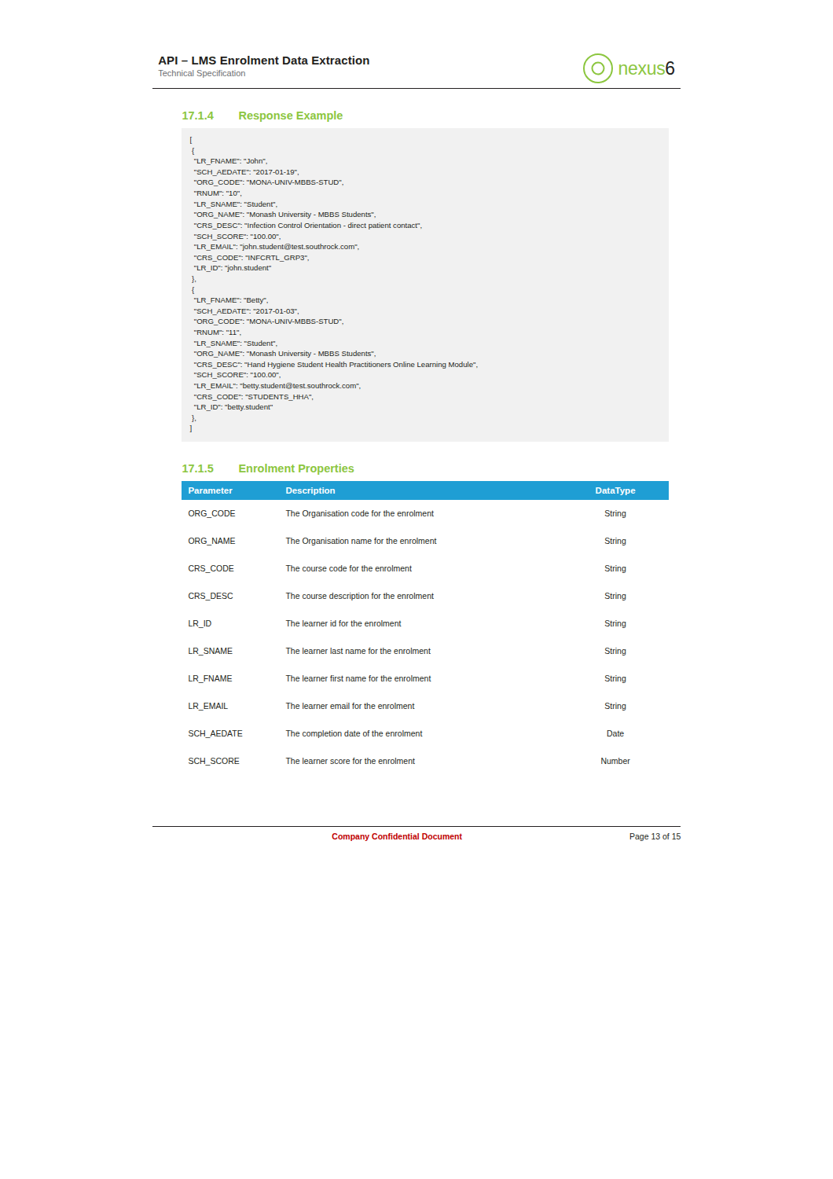API – LMS Enrolment Data Extraction
Technical Specification
nexus6
17.1.4 Response Example
[
 {
  "LR_FNAME": "John",
  "SCH_AEDATE": "2017-01-19",
  "ORG_CODE": "MONA-UNIV-MBBS-STUD",
  "RNUM": "10",
  "LR_SNAME": "Student",
  "ORG_NAME": "Monash University - MBBS Students",
  "CRS_DESC": "Infection Control Orientation - direct patient contact",
  "SCH_SCORE": "100.00",
  "LR_EMAIL": "john.student@test.southrock.com",
  "CRS_CODE": "INFCRTL_GRP3",
  "LR_ID": "john.student"
 },
 {
  "LR_FNAME": "Betty",
  "SCH_AEDATE": "2017-01-03",
  "ORG_CODE": "MONA-UNIV-MBBS-STUD",
  "RNUM": "11",
  "LR_SNAME": "Student",
  "ORG_NAME": "Monash University - MBBS Students",
  "CRS_DESC": "Hand Hygiene Student Health Practitioners Online Learning Module",
  "SCH_SCORE": "100.00",
  "LR_EMAIL": "betty.student@test.southrock.com",
  "CRS_CODE": "STUDENTS_HHA",
  "LR_ID": "betty.student"
 },
]
17.1.5 Enrolment Properties
| Parameter | Description | DataType |
| --- | --- | --- |
| ORG_CODE | The Organisation code for the enrolment | String |
| ORG_NAME | The Organisation name for the enrolment | String |
| CRS_CODE | The course code for the enrolment | String |
| CRS_DESC | The course description for the enrolment | String |
| LR_ID | The learner id for the enrolment | String |
| LR_SNAME | The learner last name for the enrolment | String |
| LR_FNAME | The learner first name for the enrolment | String |
| LR_EMAIL | The learner email for the enrolment | String |
| SCH_AEDATE | The completion date of the enrolment | Date |
| SCH_SCORE | The learner score for the enrolment | Number |
Company Confidential Document Page 13 of 15